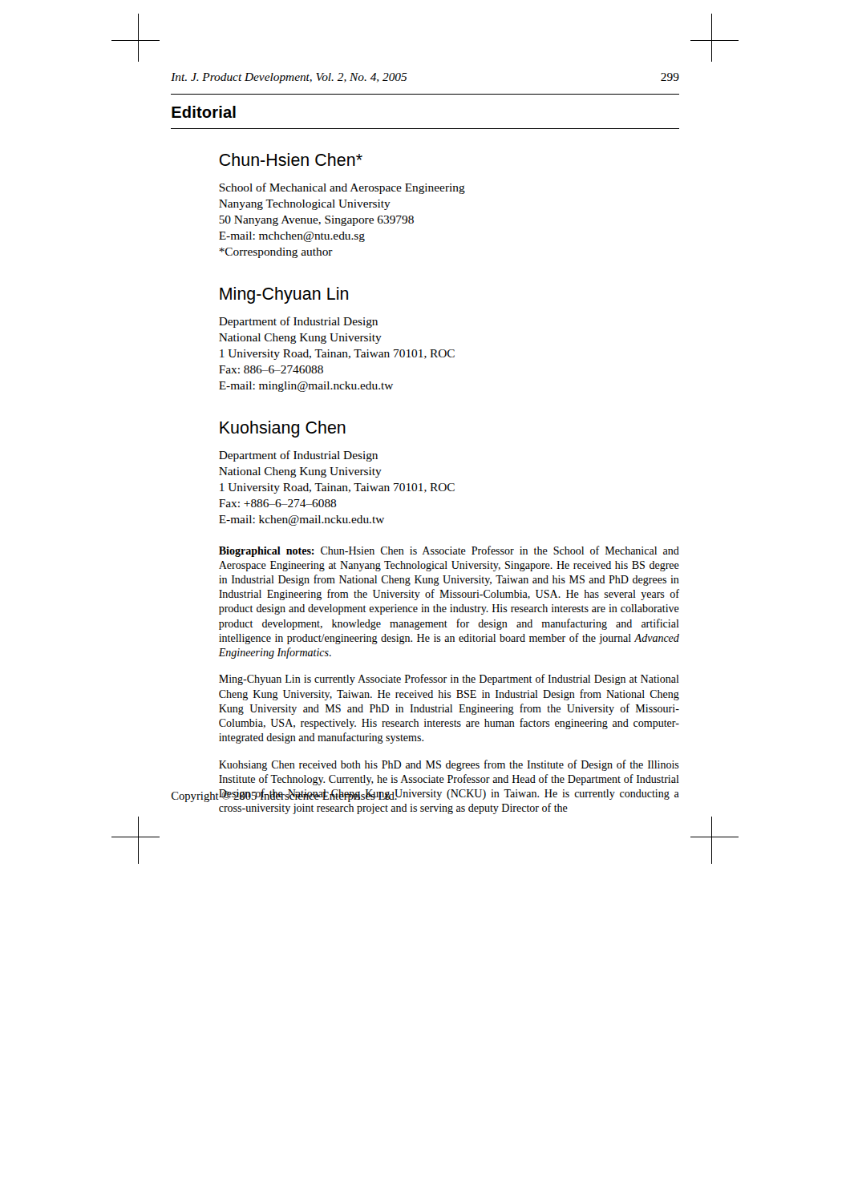Int. J. Product Development, Vol. 2, No. 4, 2005 299
Editorial
Chun-Hsien Chen*
School of Mechanical and Aerospace Engineering
Nanyang Technological University
50 Nanyang Avenue, Singapore 639798
E-mail: mchchen@ntu.edu.sg
*Corresponding author
Ming-Chyuan Lin
Department of Industrial Design
National Cheng Kung University
1 University Road, Tainan, Taiwan 70101, ROC
Fax: 886–6–2746088
E-mail: minglin@mail.ncku.edu.tw
Kuohsiang Chen
Department of Industrial Design
National Cheng Kung University
1 University Road, Tainan, Taiwan 70101, ROC
Fax: +886–6–274–6088
E-mail: kchen@mail.ncku.edu.tw
Biographical notes: Chun-Hsien Chen is Associate Professor in the School of Mechanical and Aerospace Engineering at Nanyang Technological University, Singapore. He received his BS degree in Industrial Design from National Cheng Kung University, Taiwan and his MS and PhD degrees in Industrial Engineering from the University of Missouri-Columbia, USA. He has several years of product design and development experience in the industry. His research interests are in collaborative product development, knowledge management for design and manufacturing and artificial intelligence in product/engineering design. He is an editorial board member of the journal Advanced Engineering Informatics.
Ming-Chyuan Lin is currently Associate Professor in the Department of Industrial Design at National Cheng Kung University, Taiwan. He received his BSE in Industrial Design from National Cheng Kung University and MS and PhD in Industrial Engineering from the University of Missouri-Columbia, USA, respectively. His research interests are human factors engineering and computer-integrated design and manufacturing systems.
Kuohsiang Chen received both his PhD and MS degrees from the Institute of Design of the Illinois Institute of Technology. Currently, he is Associate Professor and Head of the Department of Industrial Design of the National Cheng Kung University (NCKU) in Taiwan. He is currently conducting a cross-university joint research project and is serving as deputy Director of the
Copyright © 2005 Inderscience Enterprises Ltd.